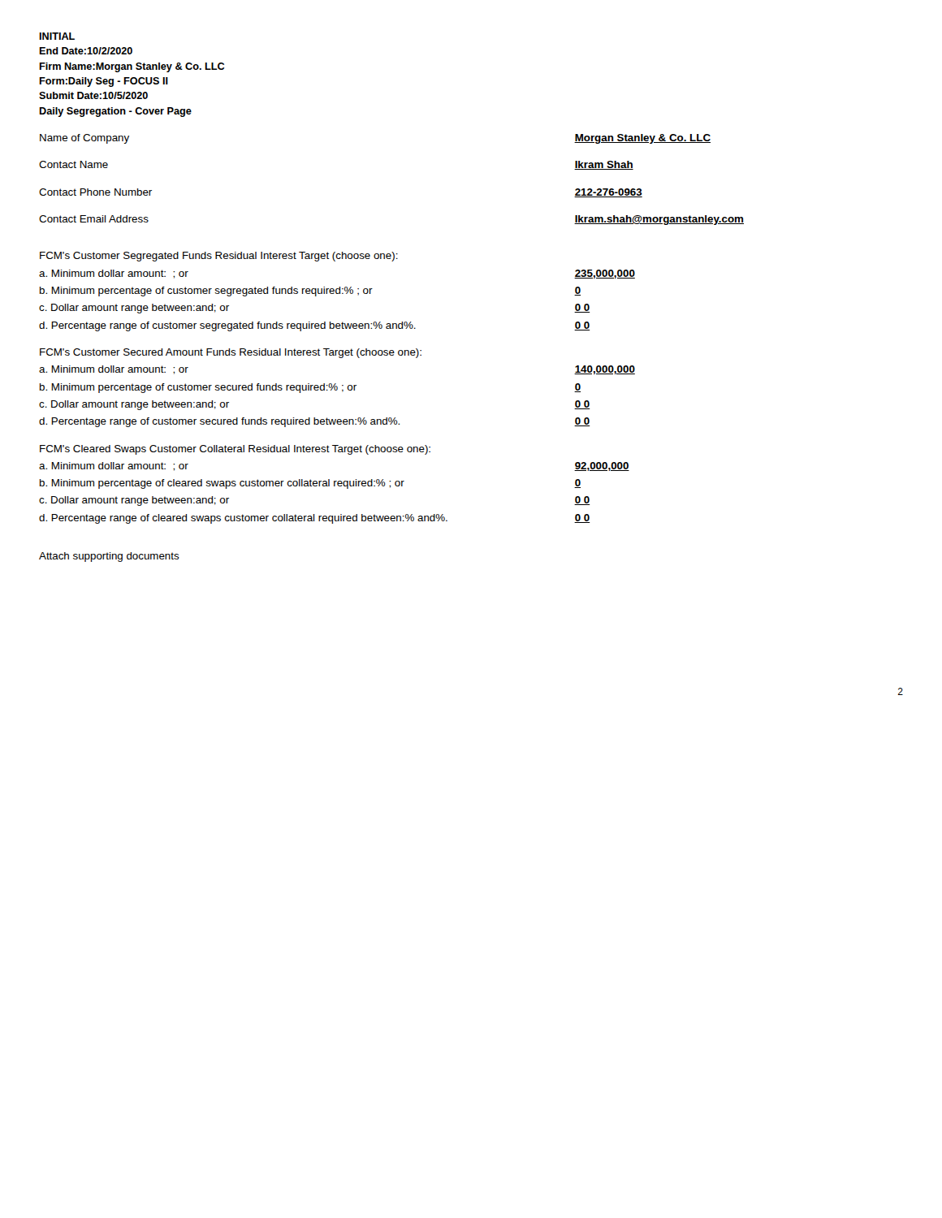INITIAL
End Date:10/2/2020
Firm Name:Morgan Stanley & Co. LLC
Form:Daily Seg - FOCUS II
Submit Date:10/5/2020
Daily Segregation - Cover Page
| Name of Company | Morgan Stanley & Co. LLC |
| Contact Name | Ikram Shah |
| Contact Phone Number | 212-276-0963 |
| Contact Email Address | Ikram.shah@morganstanley.com |
| FCM's Customer Segregated Funds Residual Interest Target (choose one): | |
| a. Minimum dollar amount: ; or | 235,000,000 |
| b. Minimum percentage of customer segregated funds required:% ; or | 0 |
| c. Dollar amount range between:and; or | 0 0 |
| d. Percentage range of customer segregated funds required between:% and%. | 0 0 |
| FCM's Customer Secured Amount Funds Residual Interest Target (choose one): | |
| a. Minimum dollar amount: ; or | 140,000,000 |
| b. Minimum percentage of customer secured funds required:% ; or | 0 |
| c. Dollar amount range between:and; or | 0 0 |
| d. Percentage range of customer secured funds required between:% and%. | 0 0 |
| FCM's Cleared Swaps Customer Collateral Residual Interest Target (choose one): | |
| a. Minimum dollar amount: ; or | 92,000,000 |
| b. Minimum percentage of cleared swaps customer collateral required:% ; or | 0 |
| c. Dollar amount range between:and; or | 0 0 |
| d. Percentage range of cleared swaps customer collateral required between:% and%. | 0 0 |
Attach supporting documents
2